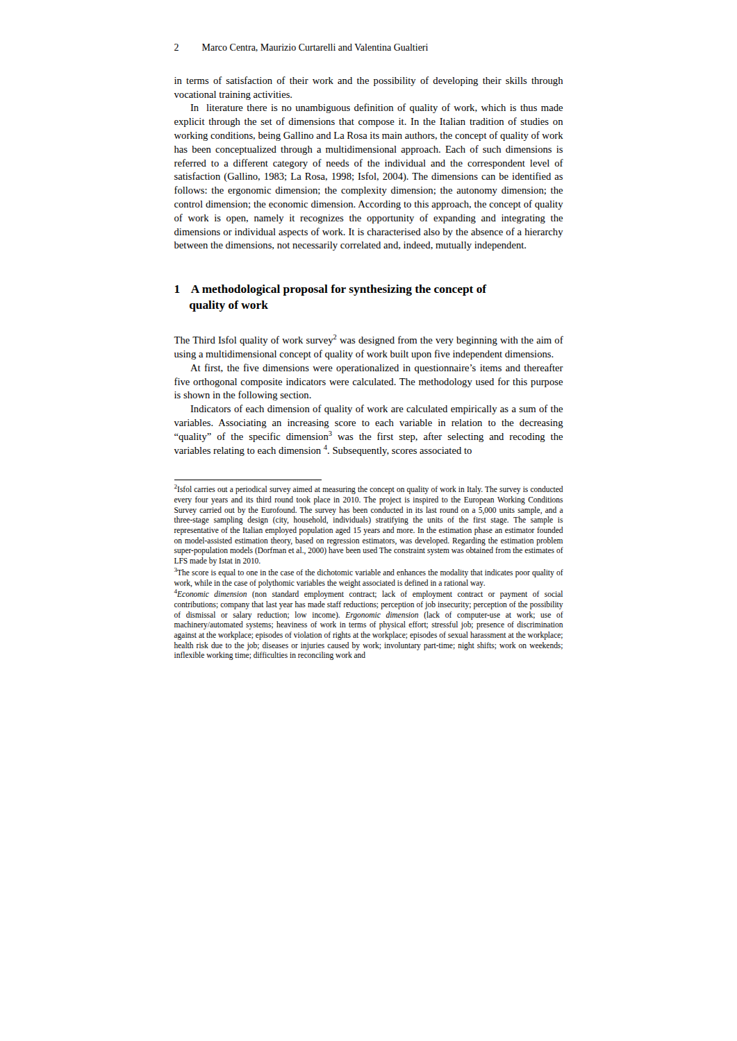2
Marco Centra, Maurizio Curtarelli and Valentina Gualtieri
in terms of satisfaction of their work and the possibility of developing their skills through vocational training activities.
In literature there is no unambiguous definition of quality of work, which is thus made explicit through the set of dimensions that compose it. In the Italian tradition of studies on working conditions, being Gallino and La Rosa its main authors, the concept of quality of work has been conceptualized through a multidimensional approach. Each of such dimensions is referred to a different category of needs of the individual and the correspondent level of satisfaction (Gallino, 1983; La Rosa, 1998; Isfol, 2004). The dimensions can be identified as follows: the ergonomic dimension; the complexity dimension; the autonomy dimension; the control dimension; the economic dimension. According to this approach, the concept of quality of work is open, namely it recognizes the opportunity of expanding and integrating the dimensions or individual aspects of work. It is characterised also by the absence of a hierarchy between the dimensions, not necessarily correlated and, indeed, mutually independent.
1 A methodological proposal for synthesizing the concept of
quality of work
The Third Isfol quality of work survey2 was designed from the very beginning with the aim of using a multidimensional concept of quality of work built upon five independent dimensions.
At first, the five dimensions were operationalized in questionnaire’s items and thereafter five orthogonal composite indicators were calculated. The methodology used for this purpose is shown in the following section.
Indicators of each dimension of quality of work are calculated empirically as a sum of the variables. Associating an increasing score to each variable in relation to the decreasing “quality” of the specific dimension3 was the first step, after selecting and recoding the variables relating to each dimension 4. Subsequently, scores associated to
2Isfol carries out a periodical survey aimed at measuring the concept on quality of work in Italy. The survey is conducted every four years and its third round took place in 2010. The project is inspired to the European Working Conditions Survey carried out by the Eurofound. The survey has been conducted in its last round on a 5,000 units sample, and a three-stage sampling design (city, household, individuals) stratifying the units of the first stage. The sample is representative of the Italian employed population aged 15 years and more. In the estimation phase an estimator founded on model-assisted estimation theory, based on regression estimators, was developed. Regarding the estimation problem super-population models (Dorfman et al., 2000) have been used The constraint system was obtained from the estimates of LFS made by Istat in 2010.
3The score is equal to one in the case of the dichotomic variable and enhances the modality that indicates poor quality of work, while in the case of polythomic variables the weight associated is defined in a rational way.
4Economic dimension (non standard employment contract; lack of employment contract or payment of social contributions; company that last year has made staff reductions; perception of job insecurity; perception of the possibility of dismissal or salary reduction; low income). Ergonomic dimension (lack of computer-use at work; use of machinery/automated systems; heaviness of work in terms of physical effort; stressful job; presence of discrimination against at the workplace; episodes of violation of rights at the workplace; episodes of sexual harassment at the workplace; health risk due to the job; diseases or injuries caused by work; involuntary part-time; night shifts; work on weekends; inflexible working time; difficulties in reconciling work and